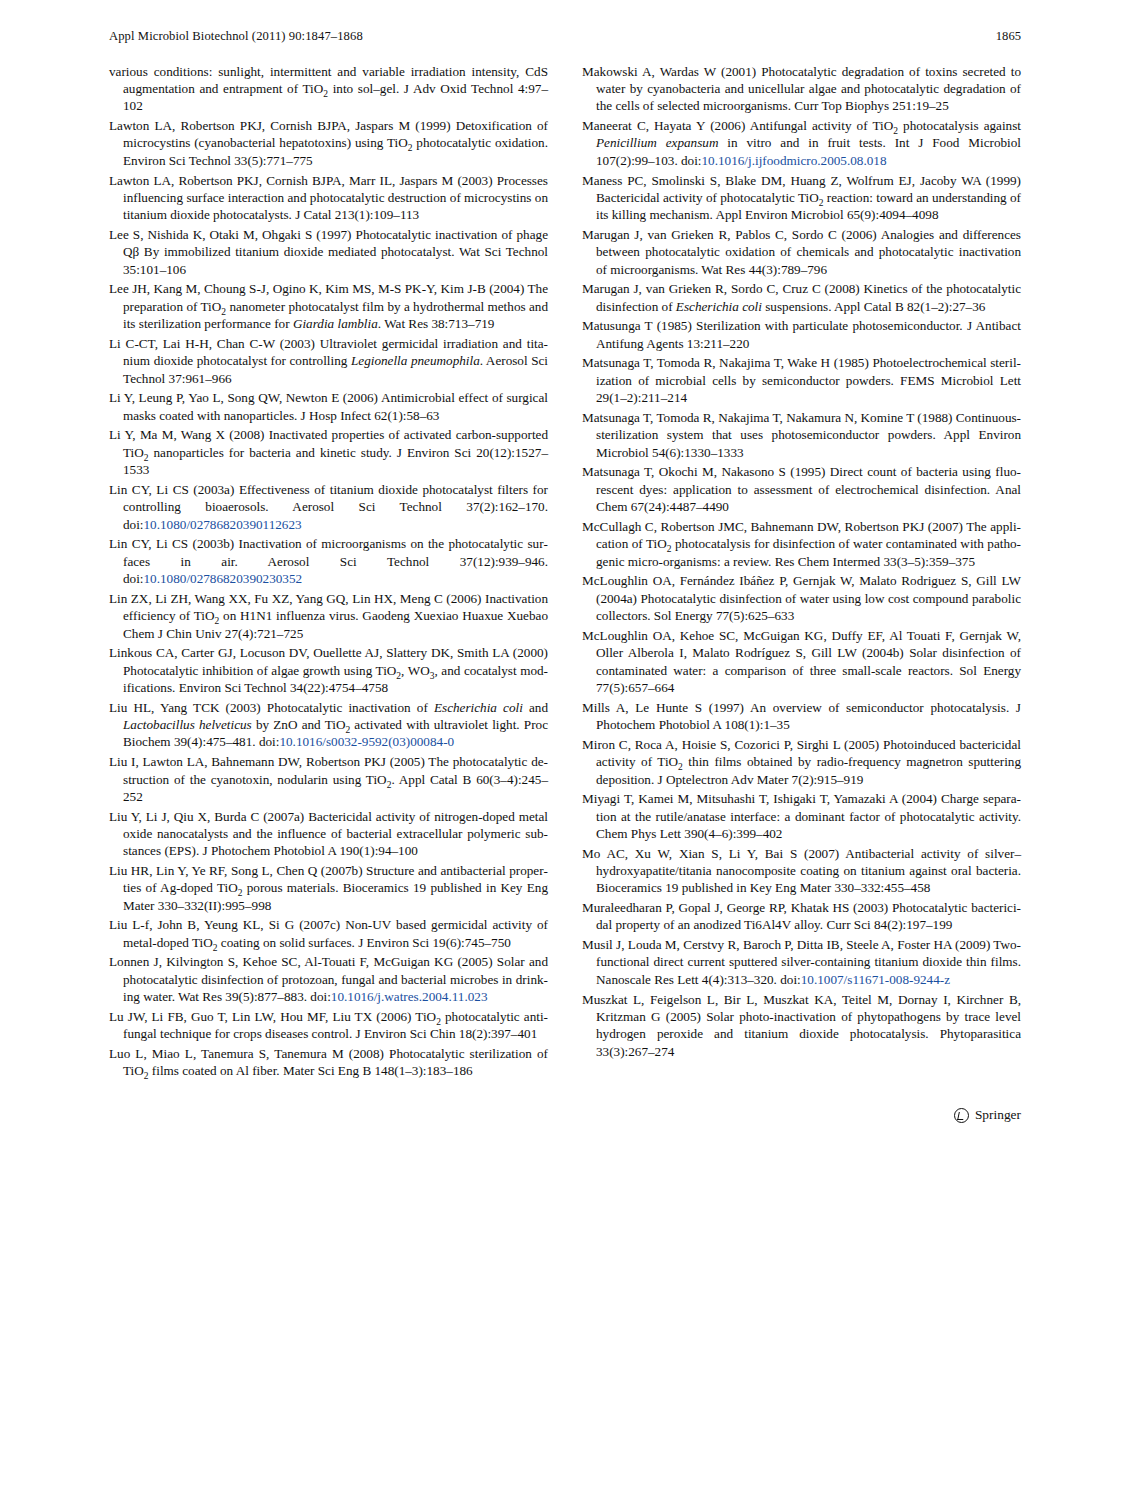Appl Microbiol Biotechnol (2011) 90:1847–1868
1865
various conditions: sunlight, intermittent and variable irradiation intensity, CdS augmentation and entrapment of TiO2 into sol–gel. J Adv Oxid Technol 4:97–102
Lawton LA, Robertson PKJ, Cornish BJPA, Jaspars M (1999) Detoxification of microcystins (cyanobacterial hepatotoxins) using TiO2 photocatalytic oxidation. Environ Sci Technol 33(5):771–775
Lawton LA, Robertson PKJ, Cornish BJPA, Marr IL, Jaspars M (2003) Processes influencing surface interaction and photocatalytic destruction of microcystins on titanium dioxide photocatalysts. J Catal 213(1):109–113
Lee S, Nishida K, Otaki M, Ohgaki S (1997) Photocatalytic inactivation of phage Qβ By immobilized titanium dioxide mediated photocatalyst. Wat Sci Technol 35:101–106
Lee JH, Kang M, Choung S-J, Ogino K, Kim MS, M-S PK-Y, Kim J-B (2004) The preparation of TiO2 nanometer photocatalyst film by a hydrothermal methos and its sterilization performance for Giardia lamblia. Wat Res 38:713–719
Li C-CT, Lai H-H, Chan C-W (2003) Ultraviolet germicidal irradiation and titanium dioxide photocatalyst for controlling Legionella pneumophila. Aerosol Sci Technol 37:961–966
Li Y, Leung P, Yao L, Song QW, Newton E (2006) Antimicrobial effect of surgical masks coated with nanoparticles. J Hosp Infect 62(1):58–63
Li Y, Ma M, Wang X (2008) Inactivated properties of activated carbon-supported TiO2 nanoparticles for bacteria and kinetic study. J Environ Sci 20(12):1527–1533
Lin CY, Li CS (2003a) Effectiveness of titanium dioxide photocatalyst filters for controlling bioaerosols. Aerosol Sci Technol 37(2):162–170. doi:10.1080/02786820390112623
Lin CY, Li CS (2003b) Inactivation of microorganisms on the photocatalytic surfaces in air. Aerosol Sci Technol 37(12):939–946. doi:10.1080/02786820390230352
Lin ZX, Li ZH, Wang XX, Fu XZ, Yang GQ, Lin HX, Meng C (2006) Inactivation efficiency of TiO2 on H1N1 influenza virus. Gaodeng Xuexiao Huaxue Xuebao Chem J Chin Univ 27(4):721–725
Linkous CA, Carter GJ, Locuson DV, Ouellette AJ, Slattery DK, Smith LA (2000) Photocatalytic inhibition of algae growth using TiO2, WO3, and cocatalyst modifications. Environ Sci Technol 34(22):4754–4758
Liu HL, Yang TCK (2003) Photocatalytic inactivation of Escherichia coli and Lactobacillus helveticus by ZnO and TiO2 activated with ultraviolet light. Proc Biochem 39(4):475–481. doi:10.1016/s0032-9592(03)00084-0
Liu I, Lawton LA, Bahnemann DW, Robertson PKJ (2005) The photocatalytic destruction of the cyanotoxin, nodularin using TiO2. Appl Catal B 60(3–4):245–252
Liu Y, Li J, Qiu X, Burda C (2007a) Bactericidal activity of nitrogen-doped metal oxide nanocatalysts and the influence of bacterial extracellular polymeric substances (EPS). J Photochem Photobiol A 190(1):94–100
Liu HR, Lin Y, Ye RF, Song L, Chen Q (2007b) Structure and antibacterial properties of Ag-doped TiO2 porous materials. Bioceramics 19 published in Key Eng Mater 330–332(II):995–998
Liu L-f, John B, Yeung KL, Si G (2007c) Non-UV based germicidal activity of metal-doped TiO2 coating on solid surfaces. J Environ Sci 19(6):745–750
Lonnen J, Kilvington S, Kehoe SC, Al-Touati F, McGuigan KG (2005) Solar and photocatalytic disinfection of protozoan, fungal and bacterial microbes in drinking water. Wat Res 39(5):877–883. doi:10.1016/j.watres.2004.11.023
Lu JW, Li FB, Guo T, Lin LW, Hou MF, Liu TX (2006) TiO2 photocatalytic antifungal technique for crops diseases control. J Environ Sci Chin 18(2):397–401
Luo L, Miao L, Tanemura S, Tanemura M (2008) Photocatalytic sterilization of TiO2 films coated on Al fiber. Mater Sci Eng B 148(1–3):183–186
Makowski A, Wardas W (2001) Photocatalytic degradation of toxins secreted to water by cyanobacteria and unicellular algae and photocatalytic degradation of the cells of selected microorganisms. Curr Top Biophys 251:19–25
Maneerat C, Hayata Y (2006) Antifungal activity of TiO2 photocatalysis against Penicillium expansum in vitro and in fruit tests. Int J Food Microbiol 107(2):99–103. doi:10.1016/j.ijfoodmicro.2005.08.018
Maness PC, Smolinski S, Blake DM, Huang Z, Wolfrum EJ, Jacoby WA (1999) Bactericidal activity of photocatalytic TiO2 reaction: toward an understanding of its killing mechanism. Appl Environ Microbiol 65(9):4094–4098
Marugan J, van Grieken R, Pablos C, Sordo C (2006) Analogies and differences between photocatalytic oxidation of chemicals and photocatalytic inactivation of microorganisms. Wat Res 44(3):789–796
Marugan J, van Grieken R, Sordo C, Cruz C (2008) Kinetics of the photocatalytic disinfection of Escherichia coli suspensions. Appl Catal B 82(1–2):27–36
Matusunga T (1985) Sterilization with particulate photosemiconductor. J Antibact Antifung Agents 13:211–220
Matsunaga T, Tomoda R, Nakajima T, Wake H (1985) Photoelectrochemical sterilization of microbial cells by semiconductor powders. FEMS Microbiol Lett 29(1–2):211–214
Matsunaga T, Tomoda R, Nakajima T, Nakamura N, Komine T (1988) Continuous-sterilization system that uses photosemiconductor powders. Appl Environ Microbiol 54(6):1330–1333
Matsunaga T, Okochi M, Nakasono S (1995) Direct count of bacteria using fluorescent dyes: application to assessment of electrochemical disinfection. Anal Chem 67(24):4487–4490
McCullagh C, Robertson JMC, Bahnemann DW, Robertson PKJ (2007) The application of TiO2 photocatalysis for disinfection of water contaminated with pathogenic micro-organisms: a review. Res Chem Intermed 33(3–5):359–375
McLoughlin OA, Fernández Ibáñez P, Gernjak W, Malato Rodriguez S, Gill LW (2004a) Photocatalytic disinfection of water using low cost compound parabolic collectors. Sol Energy 77(5):625–633
McLoughlin OA, Kehoe SC, McGuigan KG, Duffy EF, Al Touati F, Gernjak W, Oller Alberola I, Malato Rodríguez S, Gill LW (2004b) Solar disinfection of contaminated water: a comparison of three small-scale reactors. Sol Energy 77(5):657–664
Mills A, Le Hunte S (1997) An overview of semiconductor photocatalysis. J Photochem Photobiol A 108(1):1–35
Miron C, Roca A, Hoisie S, Cozorici P, Sirghi L (2005) Photoinduced bactericidal activity of TiO2 thin films obtained by radio-frequency magnetron sputtering deposition. J Optelectron Adv Mater 7(2):915–919
Miyagi T, Kamei M, Mitsuhashi T, Ishigaki T, Yamazaki A (2004) Charge separation at the rutile/anatase interface: a dominant factor of photocatalytic activity. Chem Phys Lett 390(4–6):399–402
Mo AC, Xu W, Xian S, Li Y, Bai S (2007) Antibacterial activity of silver–hydroxyapatite/titania nanocomposite coating on titanium against oral bacteria. Bioceramics 19 published in Key Eng Mater 330–332:455–458
Muraleedharan P, Gopal J, George RP, Khatak HS (2003) Photocatalytic bactericidal property of an anodized Ti6Al4V alloy. Curr Sci 84(2):197–199
Musil J, Louda M, Cerstvy R, Baroch P, Ditta IB, Steele A, Foster HA (2009) Two-functional direct current sputtered silver-containing titanium dioxide thin films. Nanoscale Res Lett 4(4):313–320. doi:10.1007/s11671-008-9244-z
Muszkat L, Feigelson L, Bir L, Muszkat KA, Teitel M, Dornay I, Kirchner B, Kritzman G (2005) Solar photo-inactivation of phytopathogens by trace level hydrogen peroxide and titanium dioxide photocatalysis. Phytoparasitica 33(3):267–274
Springer